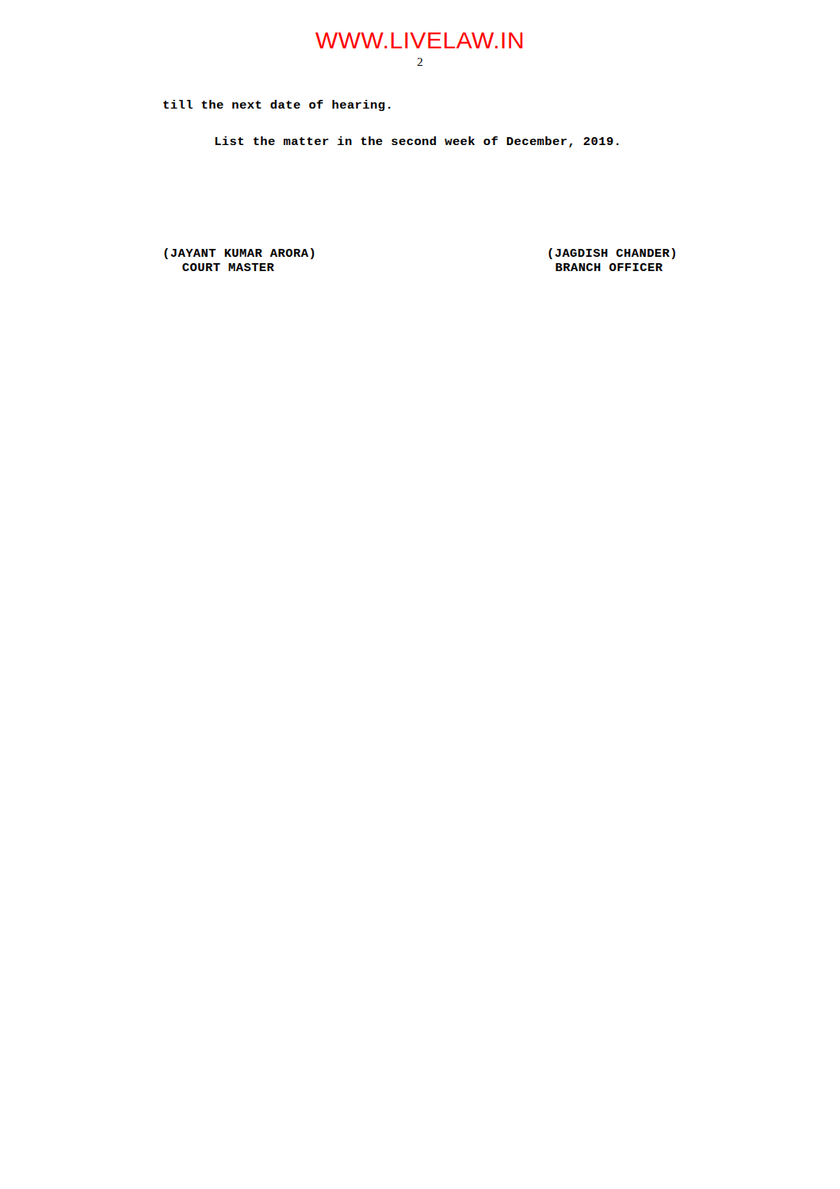WWW.LIVELAW.IN
2
till the next date of hearing.
List the matter in the second week of December, 2019.
| (JAYANT KUMAR ARORA) | (JAGDISH CHANDER) |
| COURT MASTER | BRANCH OFFICER |